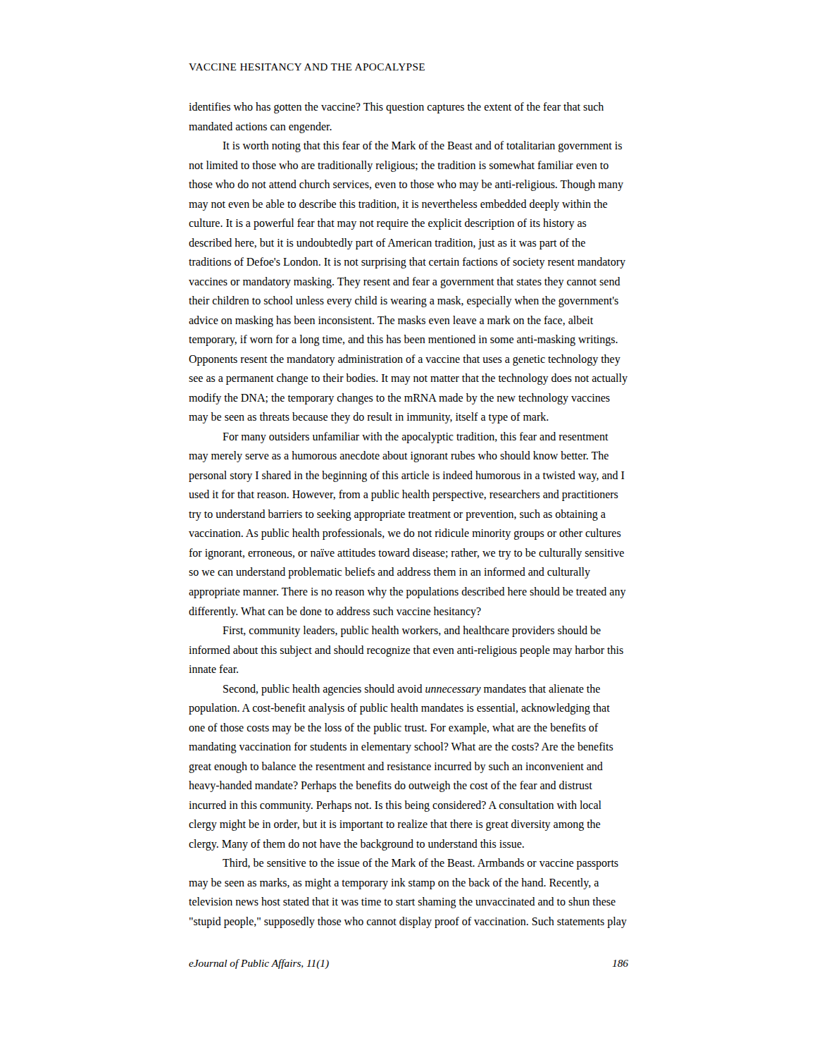VACCINE HESITANCY AND THE APOCALYPSE
identifies who has gotten the vaccine? This question captures the extent of the fear that such mandated actions can engender.
It is worth noting that this fear of the Mark of the Beast and of totalitarian government is not limited to those who are traditionally religious; the tradition is somewhat familiar even to those who do not attend church services, even to those who may be anti-religious. Though many may not even be able to describe this tradition, it is nevertheless embedded deeply within the culture. It is a powerful fear that may not require the explicit description of its history as described here, but it is undoubtedly part of American tradition, just as it was part of the traditions of Defoe's London. It is not surprising that certain factions of society resent mandatory vaccines or mandatory masking. They resent and fear a government that states they cannot send their children to school unless every child is wearing a mask, especially when the government's advice on masking has been inconsistent. The masks even leave a mark on the face, albeit temporary, if worn for a long time, and this has been mentioned in some anti-masking writings. Opponents resent the mandatory administration of a vaccine that uses a genetic technology they see as a permanent change to their bodies. It may not matter that the technology does not actually modify the DNA; the temporary changes to the mRNA made by the new technology vaccines may be seen as threats because they do result in immunity, itself a type of mark.
For many outsiders unfamiliar with the apocalyptic tradition, this fear and resentment may merely serve as a humorous anecdote about ignorant rubes who should know better. The personal story I shared in the beginning of this article is indeed humorous in a twisted way, and I used it for that reason. However, from a public health perspective, researchers and practitioners try to understand barriers to seeking appropriate treatment or prevention, such as obtaining a vaccination. As public health professionals, we do not ridicule minority groups or other cultures for ignorant, erroneous, or naïve attitudes toward disease; rather, we try to be culturally sensitive so we can understand problematic beliefs and address them in an informed and culturally appropriate manner. There is no reason why the populations described here should be treated any differently. What can be done to address such vaccine hesitancy?
First, community leaders, public health workers, and healthcare providers should be informed about this subject and should recognize that even anti-religious people may harbor this innate fear.
Second, public health agencies should avoid unnecessary mandates that alienate the population. A cost-benefit analysis of public health mandates is essential, acknowledging that one of those costs may be the loss of the public trust. For example, what are the benefits of mandating vaccination for students in elementary school? What are the costs? Are the benefits great enough to balance the resentment and resistance incurred by such an inconvenient and heavy-handed mandate? Perhaps the benefits do outweigh the cost of the fear and distrust incurred in this community. Perhaps not. Is this being considered? A consultation with local clergy might be in order, but it is important to realize that there is great diversity among the clergy. Many of them do not have the background to understand this issue.
Third, be sensitive to the issue of the Mark of the Beast. Armbands or vaccine passports may be seen as marks, as might a temporary ink stamp on the back of the hand. Recently, a television news host stated that it was time to start shaming the unvaccinated and to shun these "stupid people," supposedly those who cannot display proof of vaccination. Such statements play
eJournal of Public Affairs, 11(1) 186